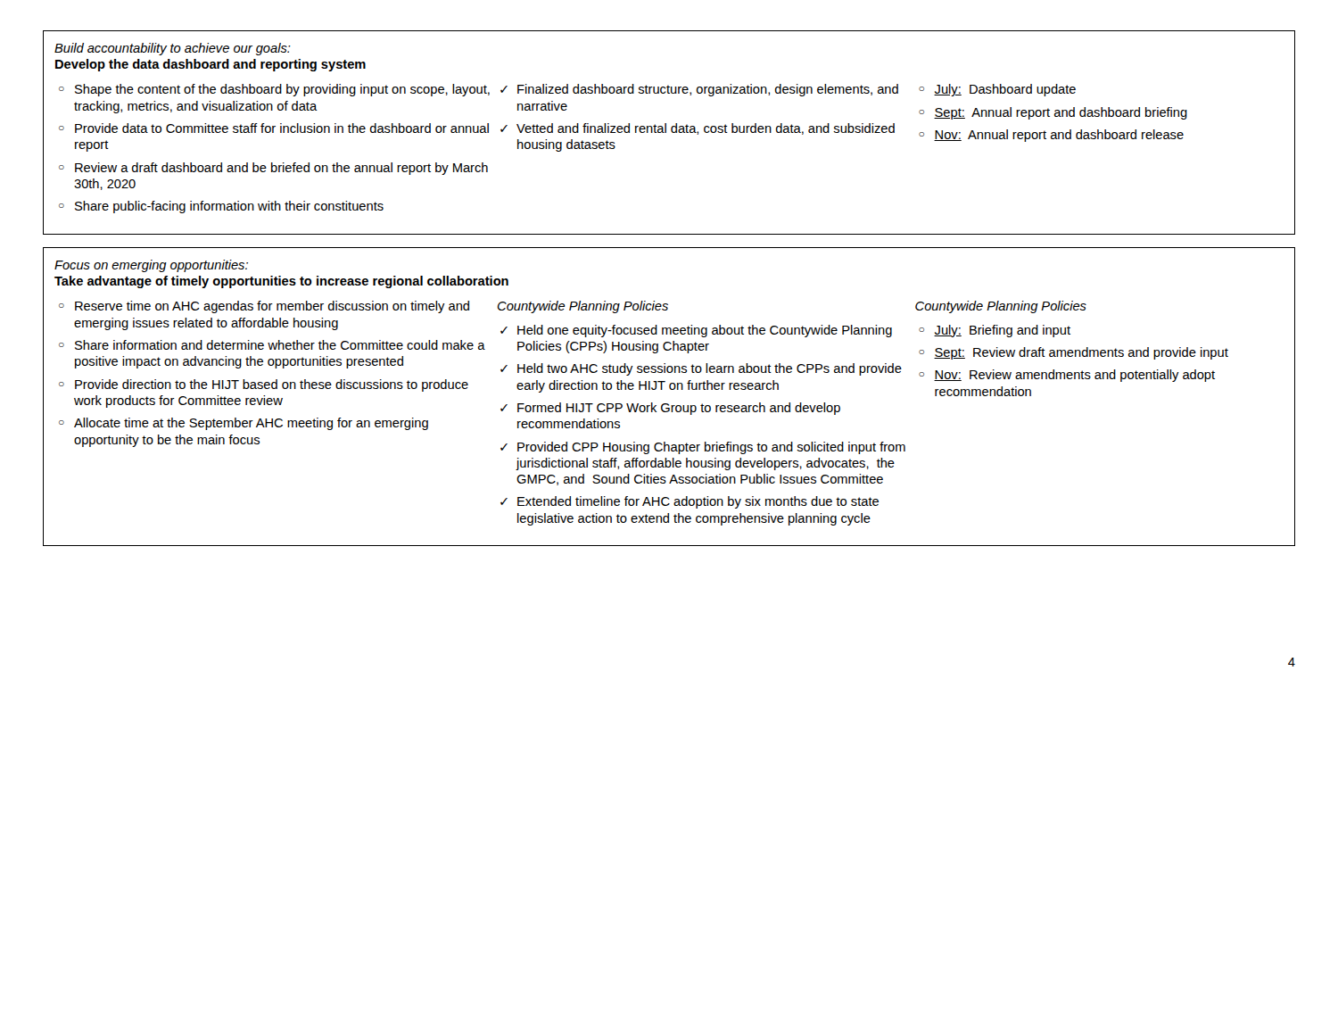| Build accountability to achieve our goals: Develop the data dashboard and reporting system / Shape the content of the dashboard by providing input on scope, layout, tracking, metrics, and visualization of data Provide data to Committee staff for inclusion in the dashboard or annual report Review a draft dashboard and be briefed on the annual report by March 30th, 2020 Share public-facing information with their constituents / Finalized dashboard structure, organization, design elements, and narrative Vetted and finalized rental data, cost burden data, and subsidized housing datasets / July: Dashboard update Sept: Annual report and dashboard briefing Nov: Annual report and dashboard release / |
| Focus on emerging opportunities: Take advantage of timely opportunities to increase regional collaboration / Reserve time on AHC agendas for member discussion on timely and emerging issues related to affordable housing Share information and determine whether the Committee could make a positive impact on advancing the opportunities presented Provide direction to the HIJT based on these discussions to produce work products for Committee review Allocate time at the September AHC meeting for an emerging opportunity to be the main focus / Countywide Planning Policies Held one equity-focused meeting about the Countywide Planning Policies (CPPs) Housing Chapter Held two AHC study sessions to learn about the CPPs and provide early direction to the HIJT on further research Formed HIJT CPP Work Group to research and develop recommendations Provided CPP Housing Chapter briefings to and solicited input from jurisdictional staff, affordable housing developers, advocates, the GMPC, and Sound Cities Association Public Issues Committee Extended timeline for AHC adoption by six months due to state legislative action to extend the comprehensive planning cycle / Countywide Planning Policies July: Briefing and input Sept: Review draft amendments and provide input Nov: Review amendments and potentially adopt recommendation / |
4